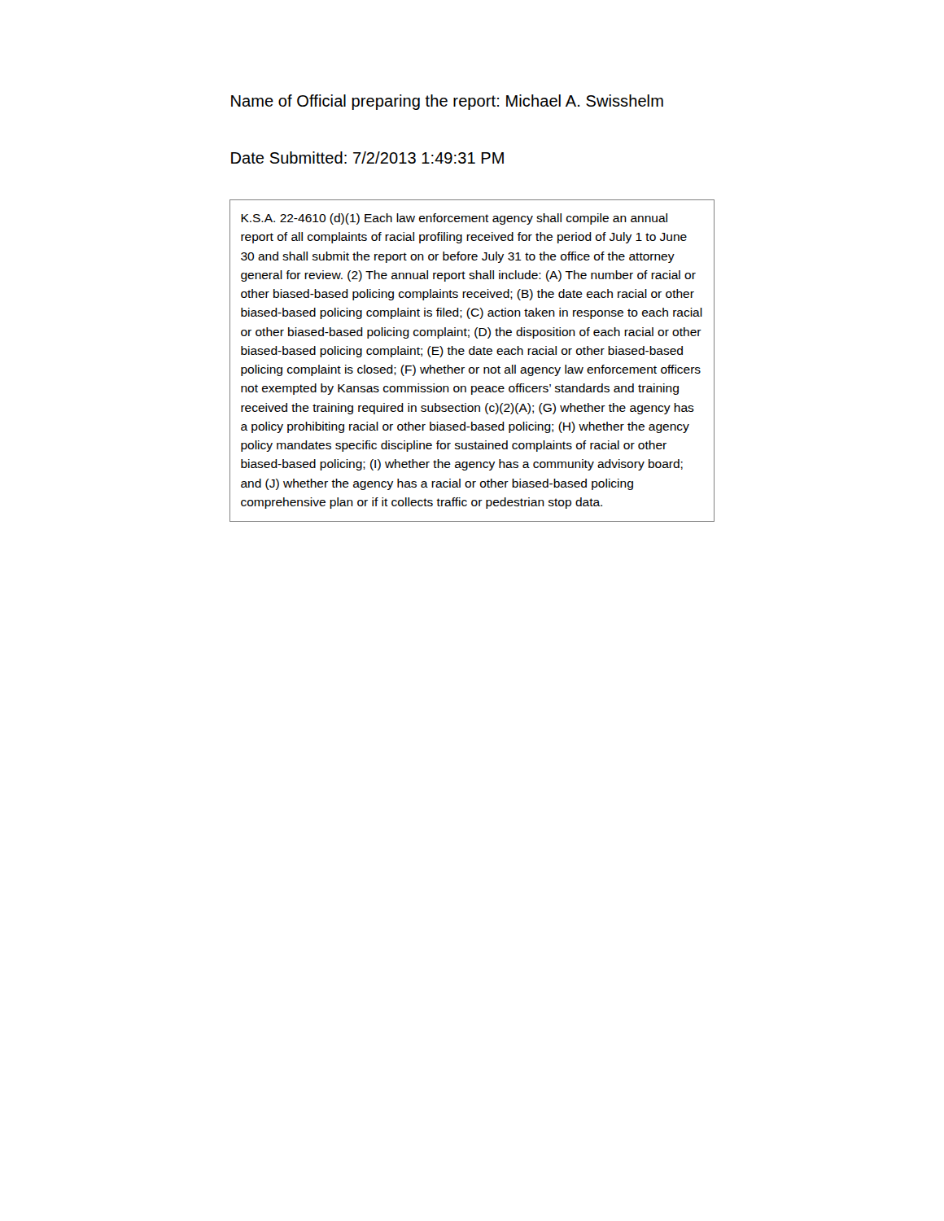Name of Official preparing the report: Michael A. Swisshelm
Date Submitted: 7/2/2013 1:49:31 PM
K.S.A. 22-4610 (d)(1) Each law enforcement agency shall compile an annual report of all complaints of racial profiling received for the period of July 1 to June 30 and shall submit the report on or before July 31 to the office of the attorney general for review. (2) The annual report shall include: (A) The number of racial or other biased-based policing complaints received; (B) the date each racial or other biased-based policing complaint is filed; (C) action taken in response to each racial or other biased-based policing complaint; (D) the disposition of each racial or other biased-based policing complaint; (E) the date each racial or other biased-based policing complaint is closed; (F) whether or not all agency law enforcement officers not exempted by Kansas commission on peace officers’ standards and training received the training required in subsection (c)(2)(A); (G) whether the agency has a policy prohibiting racial or other biased-based policing; (H) whether the agency policy mandates specific discipline for sustained complaints of racial or other biased-based policing; (I) whether the agency has a community advisory board; and (J) whether the agency has a racial or other biased-based policing comprehensive plan or if it collects traffic or pedestrian stop data.